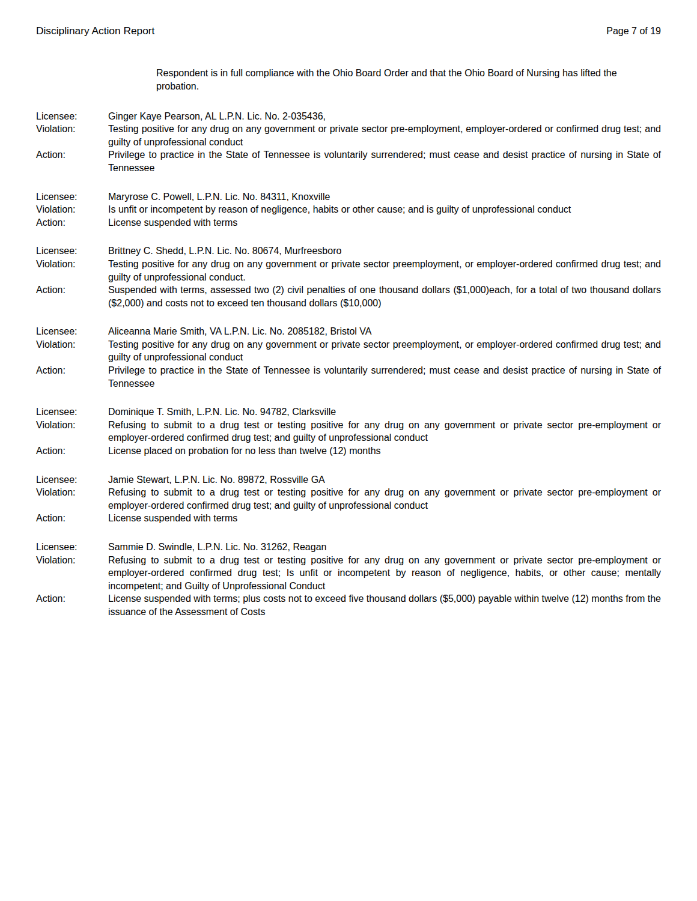Disciplinary Action Report Page 7 of 19
Respondent is in full compliance with the Ohio Board Order and that the Ohio Board of Nursing has lifted the probation.
Licensee:
Ginger Kaye Pearson, AL L.P.N. Lic. No. 2-035436,
Violation:
Testing positive for any drug on any government or private sector pre-employment, employer-ordered or confirmed drug test; and guilty of unprofessional conduct
Action:
Privilege to practice in the State of Tennessee is voluntarily surrendered; must cease and desist practice of nursing in State of Tennessee
Licensee:
Maryrose C. Powell, L.P.N. Lic. No. 84311, Knoxville
Violation:
Is unfit or incompetent by reason of negligence, habits or other cause; and is guilty of unprofessional conduct
Action:
License suspended with terms
Licensee:
Brittney C. Shedd, L.P.N. Lic. No. 80674, Murfreesboro
Violation:
Testing positive for any drug on any government or private sector preemployment, or employer-ordered confirmed drug test; and guilty of unprofessional conduct.
Action:
Suspended with terms, assessed two (2) civil penalties of one thousand dollars ($1,000)each, for a total of two thousand dollars ($2,000) and costs not to exceed ten thousand dollars ($10,000)
Licensee:
Aliceanna Marie Smith, VA L.P.N. Lic. No. 2085182, Bristol VA
Violation:
Testing positive for any drug on any government or private sector preemployment, or employer-ordered confirmed drug test; and guilty of unprofessional conduct
Action:
Privilege to practice in the State of Tennessee is voluntarily surrendered; must cease and desist practice of nursing in State of Tennessee
Licensee:
Dominique T. Smith, L.P.N. Lic. No. 94782, Clarksville
Violation:
Refusing to submit to a drug test or testing positive for any drug on any government or private sector pre-employment or employer-ordered confirmed drug test; and guilty of unprofessional conduct
Action:
License placed on probation for no less than twelve (12) months
Licensee:
Jamie Stewart, L.P.N. Lic. No. 89872, Rossville GA
Violation:
Refusing to submit to a drug test or testing positive for any drug on any government or private sector pre-employment or employer-ordered confirmed drug test; and guilty of unprofessional conduct
Action:
License suspended with terms
Licensee:
Sammie D. Swindle, L.P.N. Lic. No. 31262, Reagan
Violation:
Refusing to submit to a drug test or testing positive for any drug on any government or private sector pre-employment or employer-ordered confirmed drug test; Is unfit or incompetent by reason of negligence, habits, or other cause; mentally incompetent; and Guilty of Unprofessional Conduct
Action:
License suspended with terms; plus costs not to exceed five thousand dollars ($5,000) payable within twelve (12) months from the issuance of the Assessment of Costs